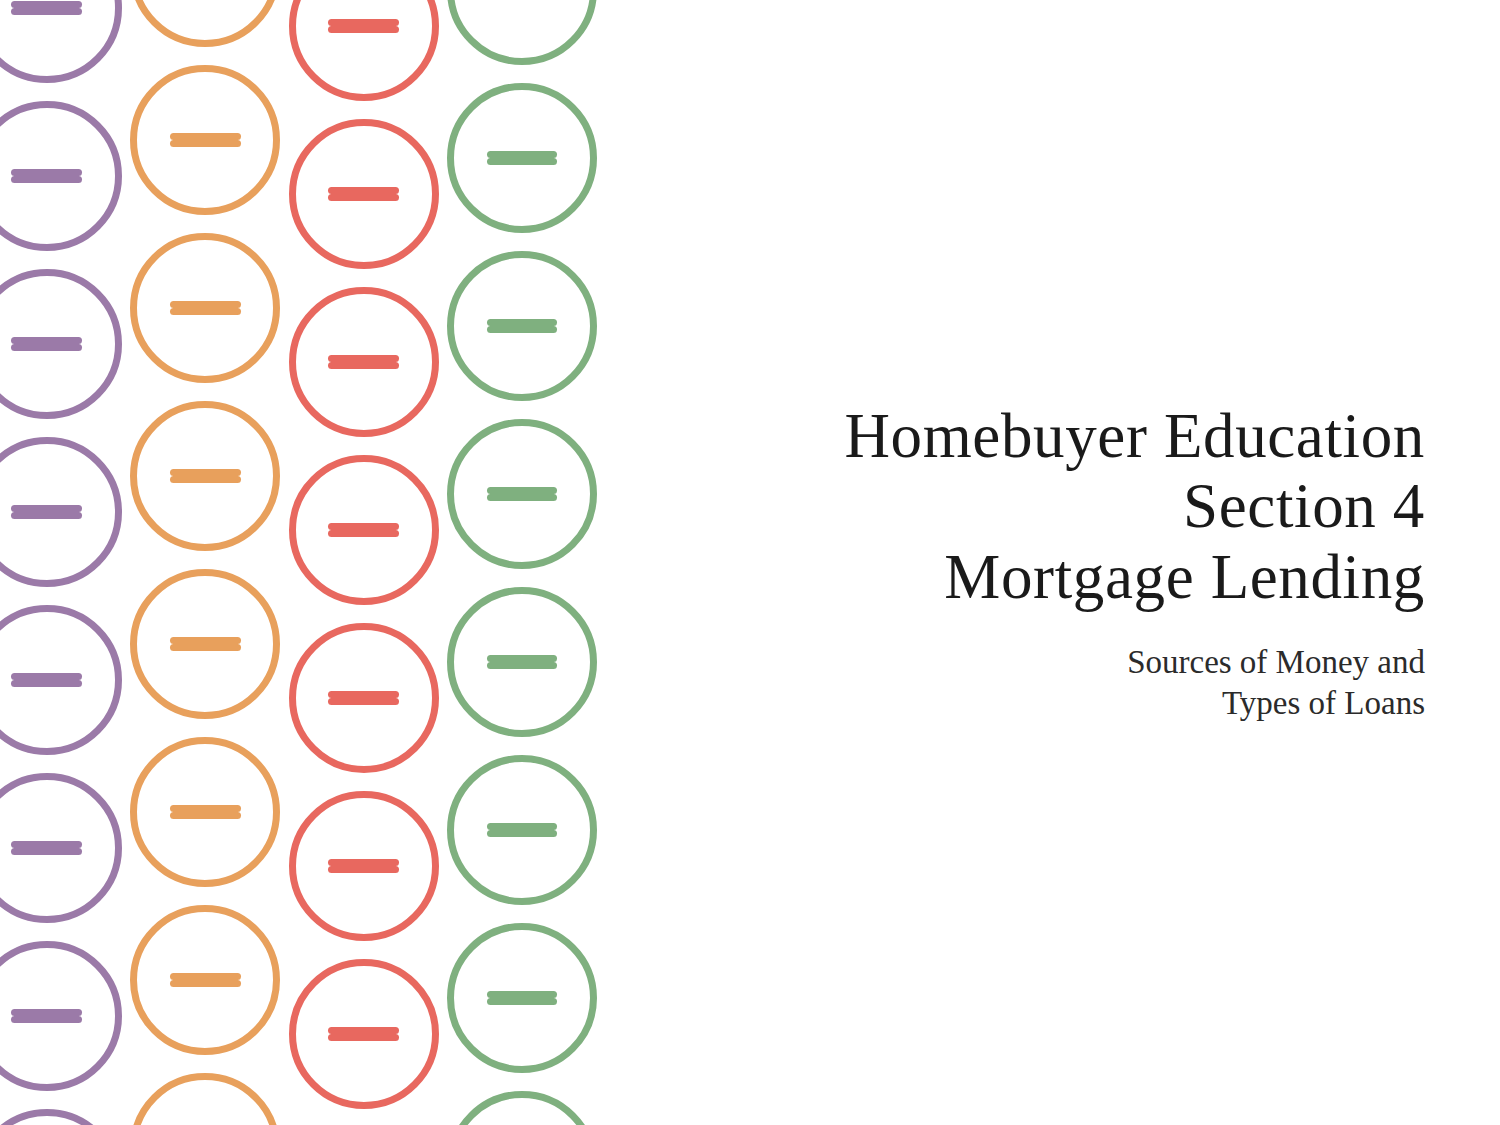Homebuyer Education Section 4 Mortgage Lending
Sources of Money and Types of Loans